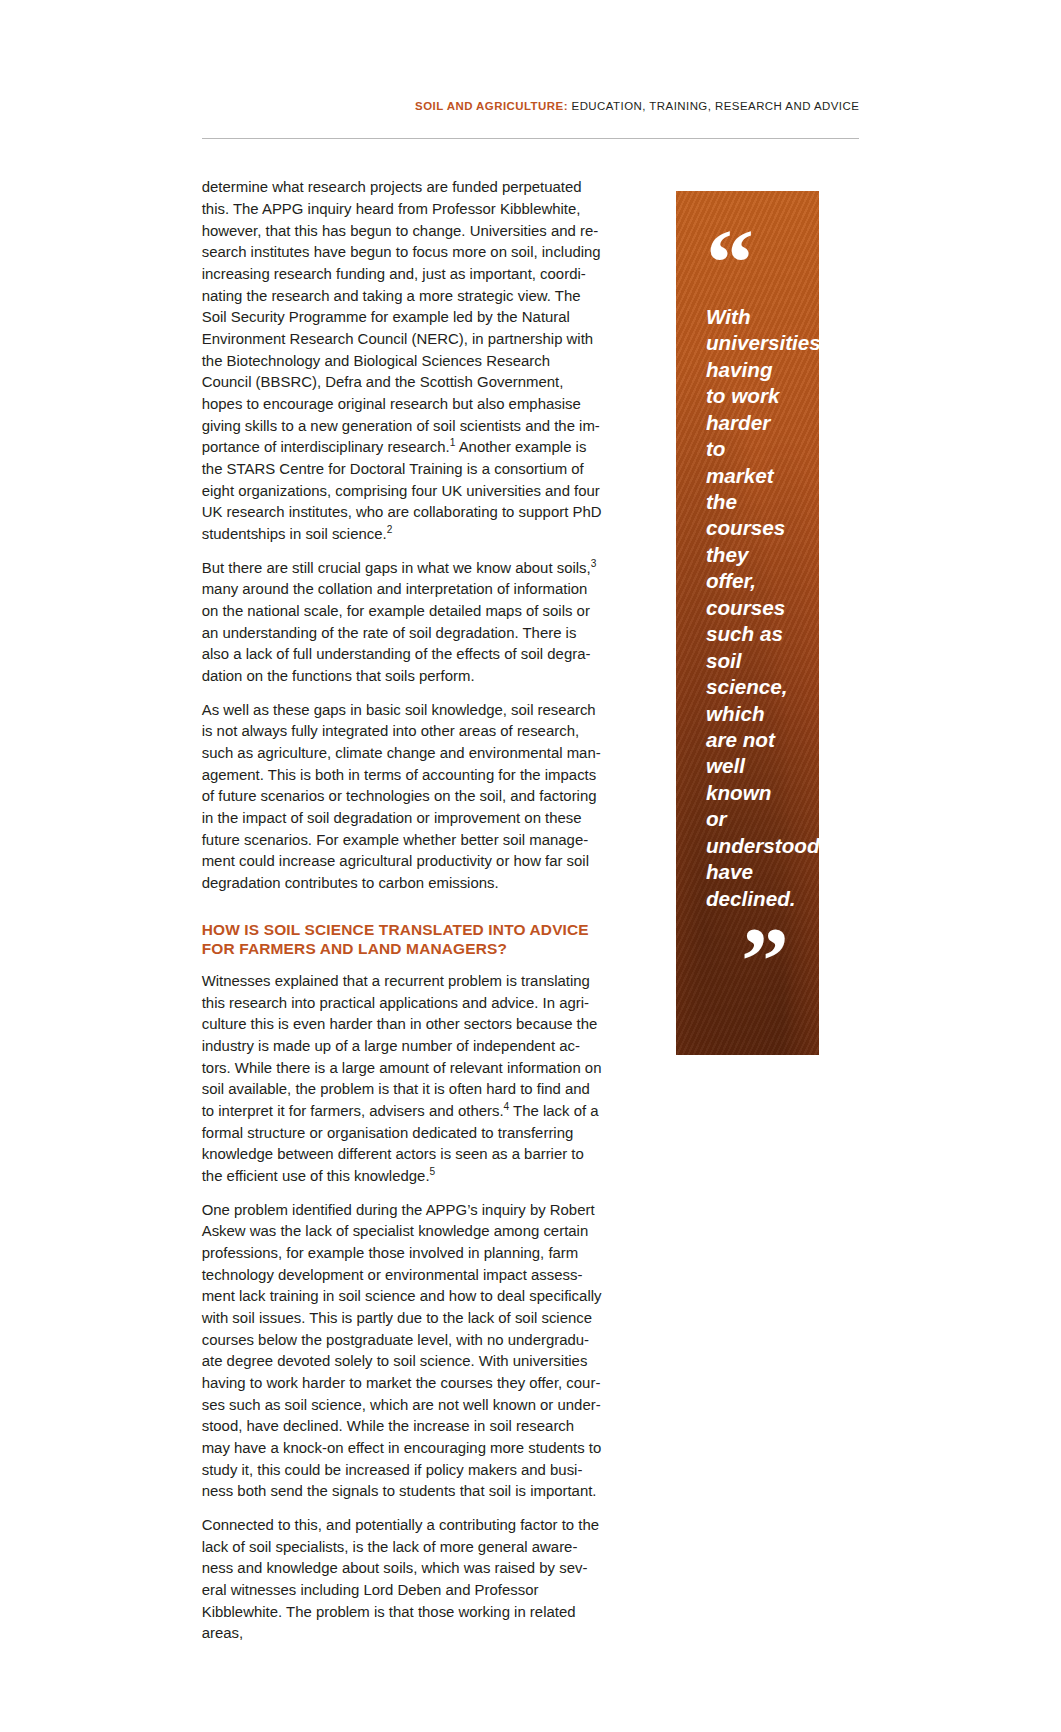SOIL AND AGRICULTURE: EDUCATION, TRAINING, RESEARCH AND ADVICE
determine what research projects are funded perpetuated this. The APPG inquiry heard from Professor Kibblewhite, however, that this has begun to change. Universities and research institutes have begun to focus more on soil, including increasing research funding and, just as important, coordinating the research and taking a more strategic view. The Soil Security Programme for example led by the Natural Environment Research Council (NERC), in partnership with the Biotechnology and Biological Sciences Research Council (BBSRC), Defra and the Scottish Government, hopes to encourage original research but also emphasise giving skills to a new generation of soil scientists and the importance of interdisciplinary research.1 Another example is the STARS Centre for Doctoral Training is a consortium of eight organizations, comprising four UK universities and four UK research institutes, who are collaborating to support PhD studentships in soil science.2
But there are still crucial gaps in what we know about soils,3 many around the collation and interpretation of information on the national scale, for example detailed maps of soils or an understanding of the rate of soil degradation. There is also a lack of full understanding of the effects of soil degradation on the functions that soils perform.
As well as these gaps in basic soil knowledge, soil research is not always fully integrated into other areas of research, such as agriculture, climate change and environmental management. This is both in terms of accounting for the impacts of future scenarios or technologies on the soil, and factoring in the impact of soil degradation or improvement on these future scenarios. For example whether better soil management could increase agricultural productivity or how far soil degradation contributes to carbon emissions.
How is soil science translated into advice for farmers and land managers?
Witnesses explained that a recurrent problem is translating this research into practical applications and advice. In agriculture this is even harder than in other sectors because the industry is made up of a large number of independent actors. While there is a large amount of relevant information on soil available, the problem is that it is often hard to find and to interpret it for farmers, advisers and others.4 The lack of a formal structure or organisation dedicated to transferring knowledge between different actors is seen as a barrier to the efficient use of this knowledge.5
One problem identified during the APPG’s inquiry by Robert Askew was the lack of specialist knowledge among certain professions, for example those involved in planning, farm technology development or environmental impact assessment lack training in soil science and how to deal specifically with soil issues. This is partly due to the lack of soil science courses below the postgraduate level, with no undergraduate degree devoted solely to soil science. With universities having to work harder to market the courses they offer, courses such as soil science, which are not well known or understood, have declined. While the increase in soil research may have a knock-on effect in encouraging more students to study it, this could be increased if policy makers and business both send the signals to students that soil is important.
Connected to this, and potentially a contributing factor to the lack of soil specialists, is the lack of more general awareness and knowledge about soils, which was raised by several witnesses including Lord Deben and Professor Kibblewhite. The problem is that those working in related areas,
“
With universities having to work harder to market the courses they offer, courses such as soil science, which are not well known or understood, have declined.
”